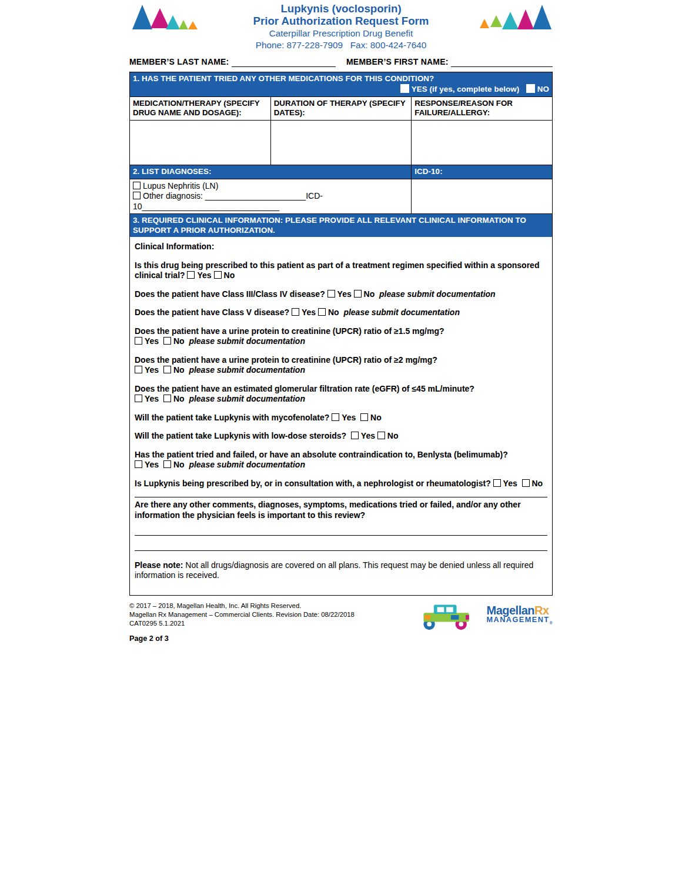Lupkynis (voclosporin)
Prior Authorization Request Form
Caterpillar Prescription Drug Benefit
Phone: 877-228-7909 Fax: 800-424-7640
MEMBER’S LAST NAME:
MEMBER’S FIRST NAME:
| 1. HAS THE PATIENT TRIED ANY OTHER MEDICATIONS FOR THIS CONDITION? YES (if yes, complete below) NO |
| MEDICATION/THERAPY (SPECIFY DRUG NAME AND DOSAGE): | DURATION OF THERAPY (SPECIFY DATES): | RESPONSE/REASON FOR FAILURE/ALLERGY: |
| 2. LIST DIAGNOSES: | ICD-10: |
| Lupus Nephritis (LN) Other diagnosis: ______________________ICD-10______________________________ | |
| 3. REQUIRED CLINICAL INFORMATION: PLEASE PROVIDE ALL RELEVANT CLINICAL INFORMATION TO SUPPORT A PRIOR AUTHORIZATION. |
Clinical Information:
Is this drug being prescribed to this patient as part of a treatment regimen specified within a sponsored clinical trial? Yes No
Does the patient have Class III/Class IV disease? Yes No please submit documentation
Does the patient have Class V disease? Yes No please submit documentation
Does the patient have a urine protein to creatinine (UPCR) ratio of ≥1.5 mg/mg?
Yes No please submit documentation
Does the patient have a urine protein to creatinine (UPCR) ratio of ≥2 mg/mg?
Yes No please submit documentation
Does the patient have an estimated glomerular filtration rate (eGFR) of ≤45 mL/minute?
Yes No please submit documentation
Will the patient take Lupkynis with mycofenolate? Yes No
Will the patient take Lupkynis with low-dose steroids? Yes No
Has the patient tried and failed, or have an absolute contraindication to, Benlysta (belimumab)?
Yes No please submit documentation
Is Lupkynis being prescribed by, or in consultation with, a nephrologist or rheumatologist? Yes No
Are there any other comments, diagnoses, symptoms, medications tried or failed, and/or any other information the physician feels is important to this review?
Please note: Not all drugs/diagnosis are covered on all plans. This request may be denied unless all required information is received.
MagellanRx
MANAGEMENT®
© 2017 – 2018, Magellan Health, Inc. All Rights Reserved.
Magellan Rx Management – Commercial Clients. Revision Date: 08/22/2018
CAT0295 5.1.2021
Page 2 of 3